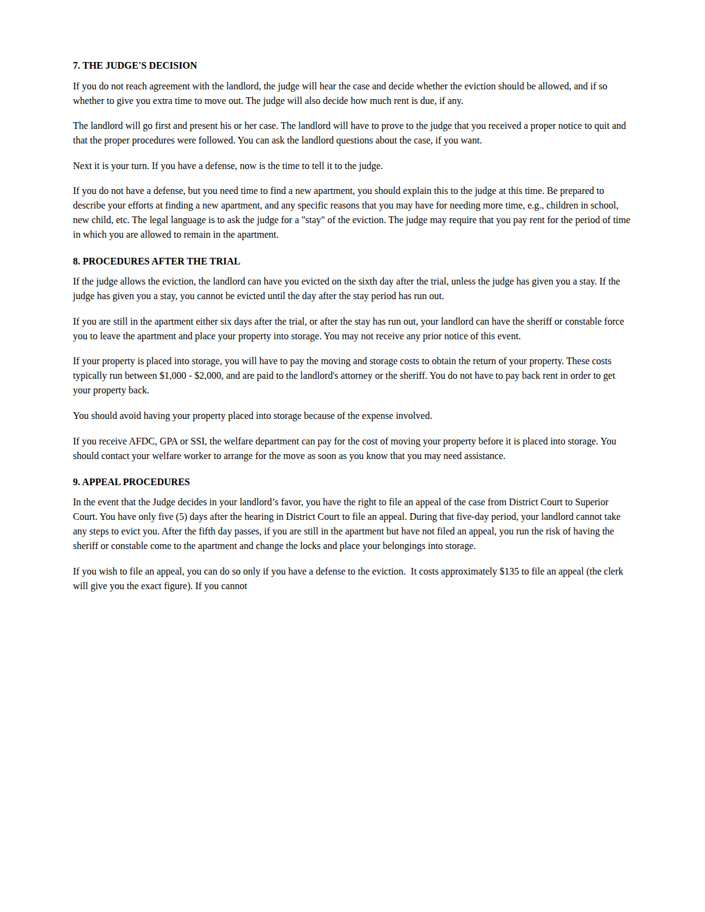7. THE JUDGE'S DECISION
If you do not reach agreement with the landlord, the judge will hear the case and decide whether the eviction should be allowed, and if so whether to give you extra time to move out. The judge will also decide how much rent is due, if any.
The landlord will go first and present his or her case. The landlord will have to prove to the judge that you received a proper notice to quit and that the proper procedures were followed. You can ask the landlord questions about the case, if you want.
Next it is your turn. If you have a defense, now is the time to tell it to the judge.
If you do not have a defense, but you need time to find a new apartment, you should explain this to the judge at this time. Be prepared to describe your efforts at finding a new apartment, and any specific reasons that you may have for needing more time, e.g., children in school, new child, etc. The legal language is to ask the judge for a "stay" of the eviction. The judge may require that you pay rent for the period of time in which you are allowed to remain in the apartment.
8. PROCEDURES AFTER THE TRIAL
If the judge allows the eviction, the landlord can have you evicted on the sixth day after the trial, unless the judge has given you a stay. If the judge has given you a stay, you cannot be evicted until the day after the stay period has run out.
If you are still in the apartment either six days after the trial, or after the stay has run out, your landlord can have the sheriff or constable force you to leave the apartment and place your property into storage. You may not receive any prior notice of this event.
If your property is placed into storage, you will have to pay the moving and storage costs to obtain the return of your property. These costs typically run between $1,000 - $2,000, and are paid to the landlord's attorney or the sheriff. You do not have to pay back rent in order to get your property back.
You should avoid having your property placed into storage because of the expense involved.
If you receive AFDC, GPA or SSI, the welfare department can pay for the cost of moving your property before it is placed into storage. You should contact your welfare worker to arrange for the move as soon as you know that you may need assistance.
9. APPEAL PROCEDURES
In the event that the Judge decides in your landlord’s favor, you have the right to file an appeal of the case from District Court to Superior Court. You have only five (5) days after the hearing in District Court to file an appeal. During that five-day period, your landlord cannot take any steps to evict you. After the fifth day passes, if you are still in the apartment but have not filed an appeal, you run the risk of having the sheriff or constable come to the apartment and change the locks and place your belongings into storage.
If you wish to file an appeal, you can do so only if you have a defense to the eviction. It costs approximately $135 to file an appeal (the clerk will give you the exact figure). If you cannot